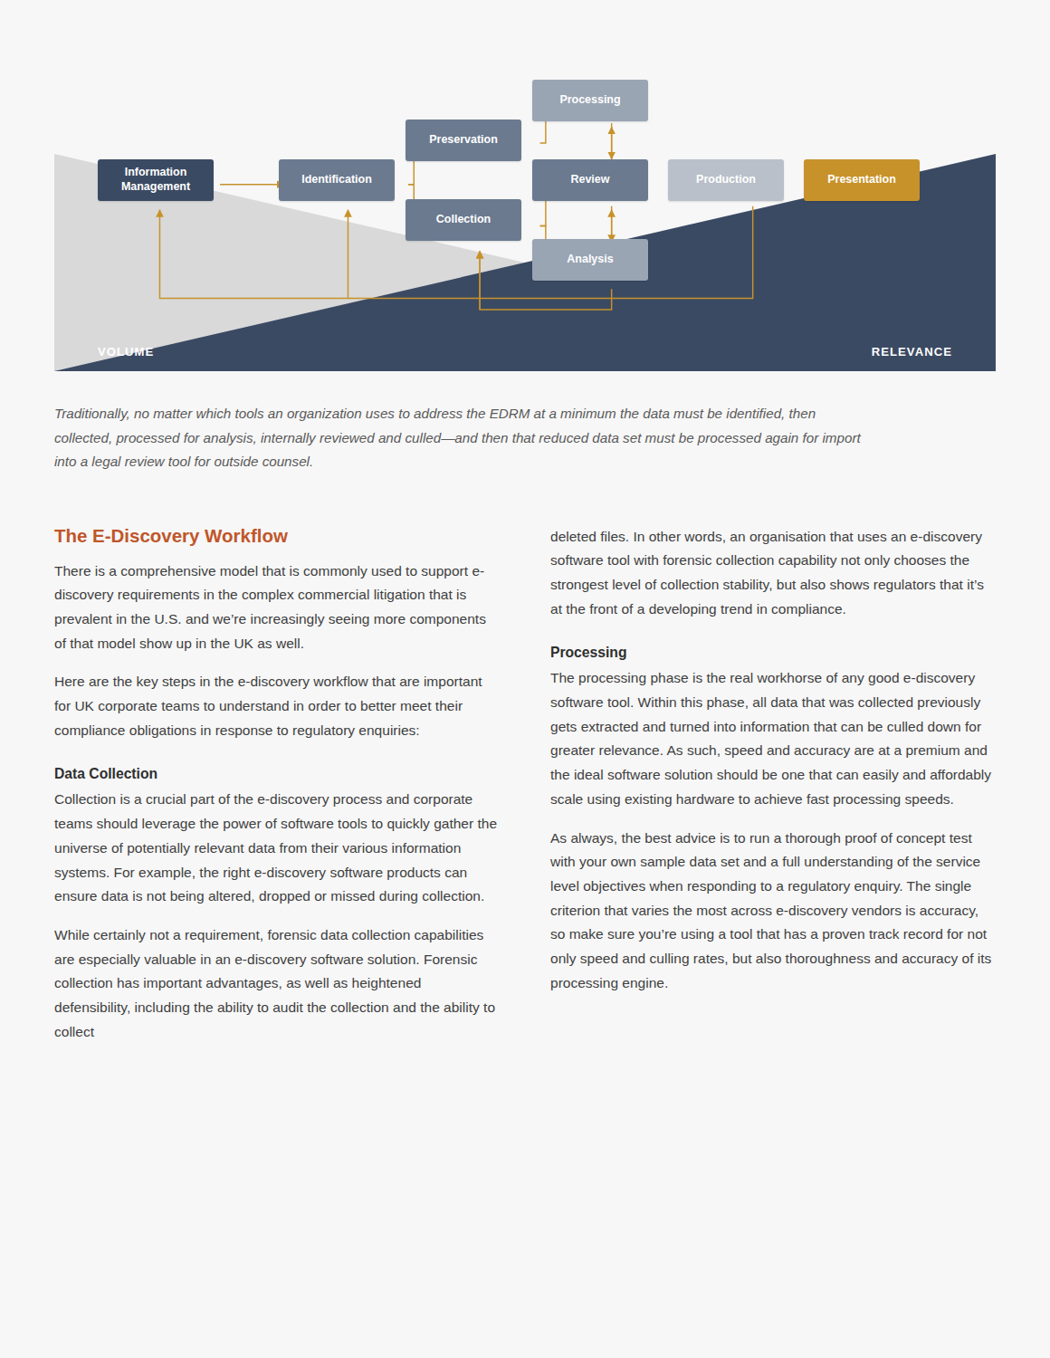Information
Management
Identification
Preservation
Collection
Processing
Review
Analysis
Production
Presentation
VOLUME RELEVANCE
Traditionally, no matter which tools an organization uses to address the EDRM at a minimum the data must be identified, then collected, processed for analysis, internally reviewed and culled—and then that reduced data set must be processed again for import into a legal review tool for outside counsel.
The E-Discovery Workflow
There is a comprehensive model that is commonly used to support e-discovery requirements in the complex commercial litigation that is prevalent in the U.S. and we’re increasingly seeing more components of that model show up in the UK as well.
Here are the key steps in the e-discovery workflow that are important for UK corporate teams to understand in order to better meet their compliance obligations in response to regulatory enquiries:
Data Collection
Collection is a crucial part of the e-discovery process and corporate teams should leverage the power of software tools to quickly gather the universe of potentially relevant data from their various information systems. For example, the right e-discovery software products can ensure data is not being altered, dropped or missed during collection.
While certainly not a requirement, forensic data collection capabilities are especially valuable in an e-discovery software solution. Forensic collection has important advantages, as well as heightened defensibility, including the ability to audit the collection and the ability to collect
deleted files. In other words, an organisation that uses an e-discovery software tool with forensic collection capability not only chooses the strongest level of collection stability, but also shows regulators that it’s at the front of a developing trend in compliance.
Processing
The processing phase is the real workhorse of any good e-discovery software tool. Within this phase, all data that was collected previously gets extracted and turned into information that can be culled down for greater relevance. As such, speed and accuracy are at a premium and the ideal software solution should be one that can easily and affordably scale using existing hardware to achieve fast processing speeds.
As always, the best advice is to run a thorough proof of concept test with your own sample data set and a full understanding of the service level objectives when responding to a regulatory enquiry. The single criterion that varies the most across e-discovery vendors is accuracy, so make sure you’re using a tool that has a proven track record for not only speed and culling rates, but also thoroughness and accuracy of its processing engine.